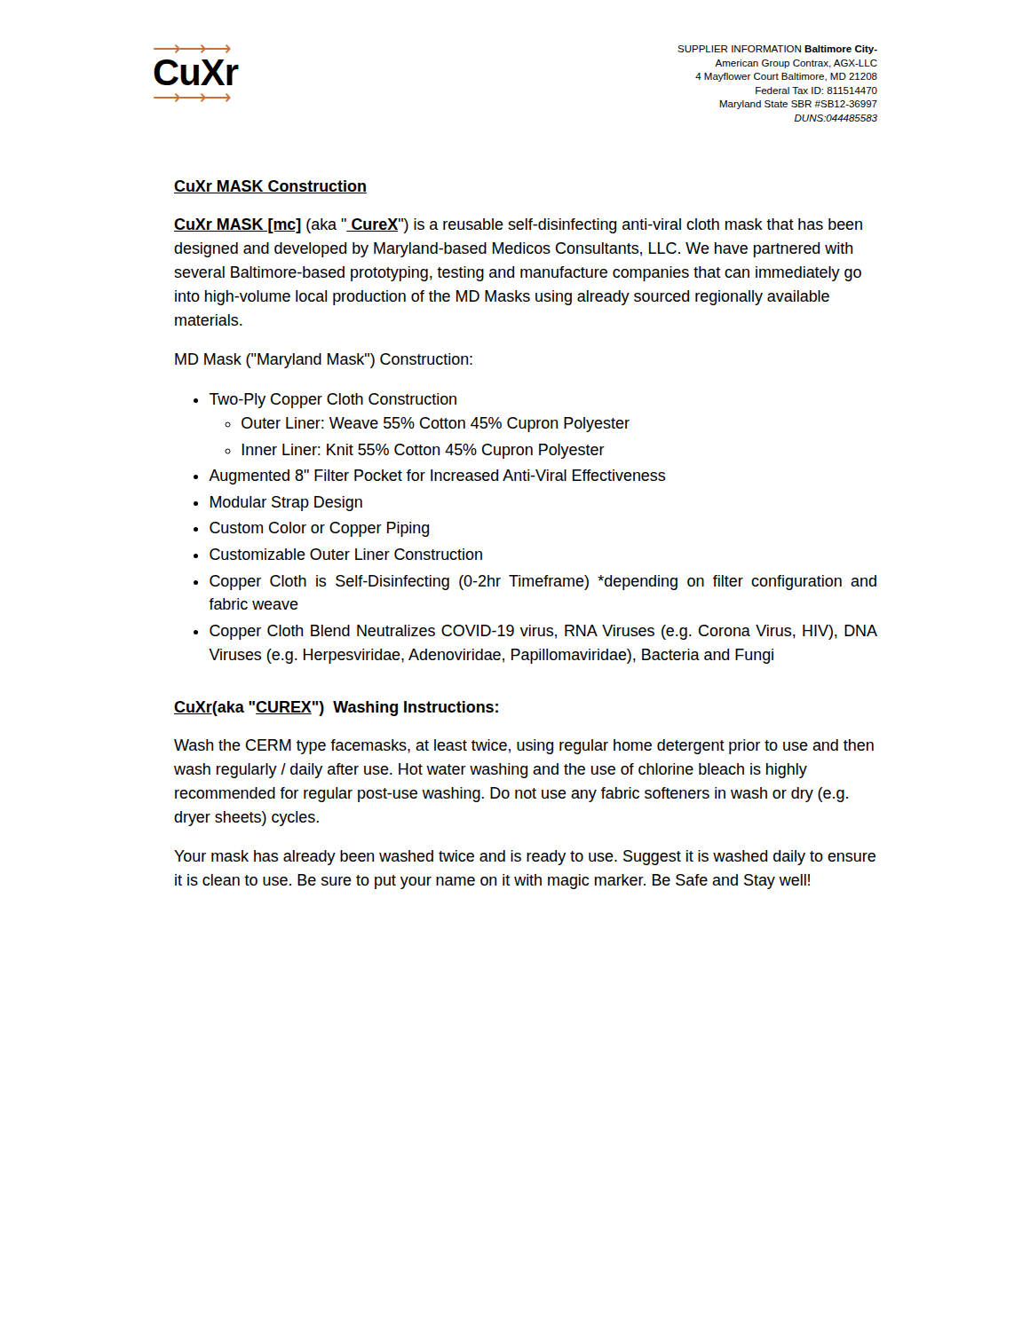⟶⟶⟶
CuXr
⟶⟶⟶
SUPPLIER INFORMATION Baltimore City-
American Group Contrax, AGX-LLC
4 Mayflower Court Baltimore, MD 21208
Federal Tax ID: 811514470
Maryland State SBR #SB12-36997
DUNS:044485583
CuXr MASK Construction
CuXr MASK [mc] (aka " CureX") is a reusable self-disinfecting anti-viral cloth mask that has been designed and developed by Maryland-based Medicos Consultants, LLC. We have partnered with several Baltimore-based prototyping, testing and manufacture companies that can immediately go into high-volume local production of the MD Masks using already sourced regionally available materials.
MD Mask ("Maryland Mask") Construction:
Two-Ply Copper Cloth Construction
Outer Liner: Weave 55% Cotton 45% Cupron Polyester
Inner Liner: Knit 55% Cotton 45% Cupron Polyester
Augmented 8" Filter Pocket for Increased Anti-Viral Effectiveness
Modular Strap Design
Custom Color or Copper Piping
Customizable Outer Liner Construction
Copper Cloth is Self-Disinfecting (0-2hr Timeframe) *depending on filter configuration and fabric weave
Copper Cloth Blend Neutralizes COVID-19 virus, RNA Viruses (e.g. Corona Virus, HIV), DNA Viruses (e.g. Herpesviridae, Adenoviridae, Papillomaviridae), Bacteria and Fungi
CuXr(aka "CUREX") Washing Instructions:
Wash the CERM type facemasks, at least twice, using regular home detergent prior to use and then wash regularly / daily after use. Hot water washing and the use of chlorine bleach is highly recommended for regular post-use washing. Do not use any fabric softeners in wash or dry (e.g. dryer sheets) cycles.
Your mask has already been washed twice and is ready to use. Suggest it is washed daily to ensure it is clean to use. Be sure to put your name on it with magic marker. Be Safe and Stay well!